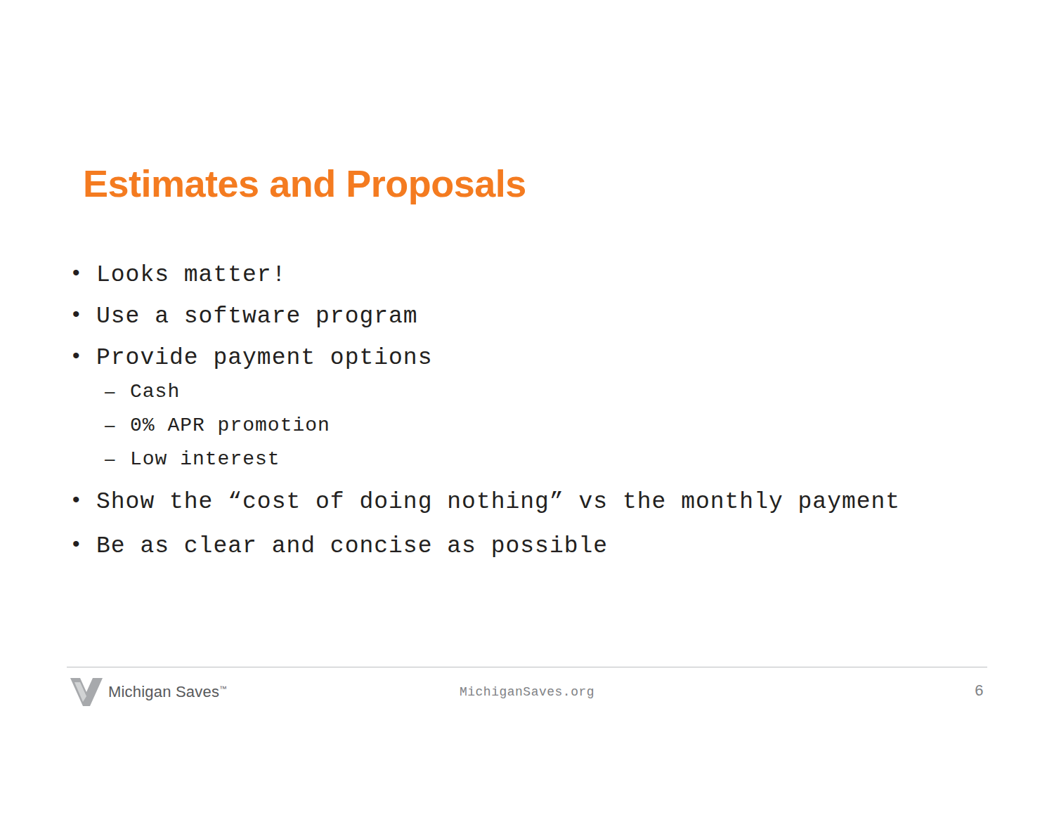Estimates and Proposals
Looks matter!
Use a software program
Provide payment options
Cash
0% APR promotion
Low interest
Show the “cost of doing nothing” vs the monthly payment
Be as clear and concise as possible
Michigan Saves™
MichiganSaves.org
6